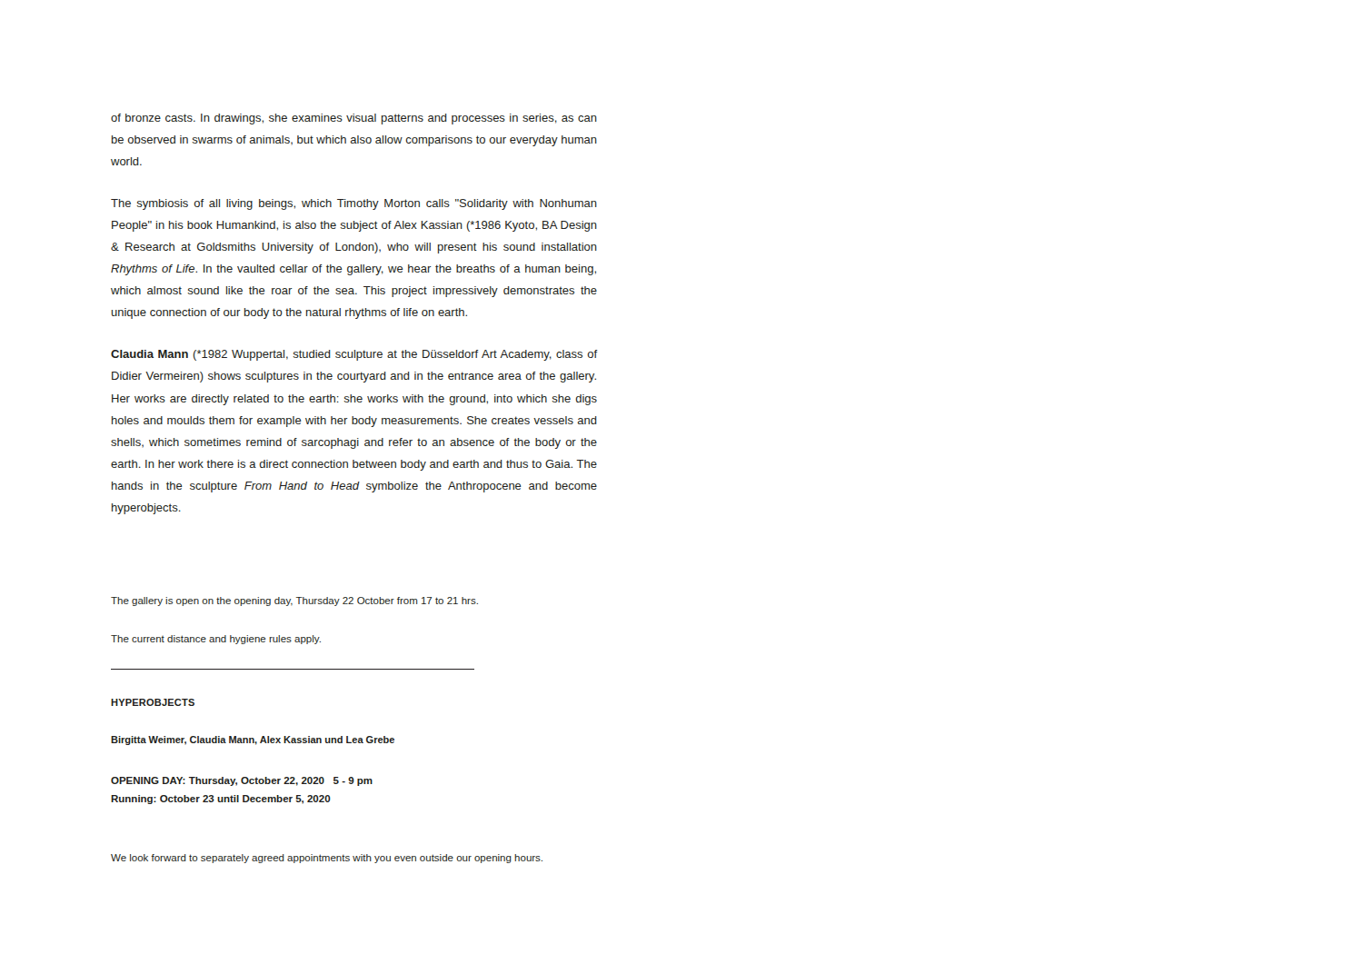of bronze casts. In drawings, she examines visual patterns and processes in series, as can be observed in swarms of animals, but which also allow comparisons to our everyday human world.
The symbiosis of all living beings, which Timothy Morton calls "Solidarity with Nonhuman People" in his book Humankind, is also the subject of Alex Kassian (*1986 Kyoto, BA Design & Research at Goldsmiths University of London), who will present his sound installation Rhythms of Life. In the vaulted cellar of the gallery, we hear the breaths of a human being, which almost sound like the roar of the sea. This project impressively demonstrates the unique connection of our body to the natural rhythms of life on earth.
Claudia Mann (*1982 Wuppertal, studied sculpture at the Düsseldorf Art Academy, class of Didier Vermeiren) shows sculptures in the courtyard and in the entrance area of the gallery. Her works are directly related to the earth: she works with the ground, into which she digs holes and moulds them for example with her body measurements. She creates vessels and shells, which sometimes remind of sarcophagi and refer to an absence of the body or the earth. In her work there is a direct connection between body and earth and thus to Gaia. The hands in the sculpture From Hand to Head symbolize the Anthropocene and become hyperobjects.
The gallery is open on the opening day, Thursday 22 October from 17 to 21 hrs.
The current distance and hygiene rules apply.
HYPEROBJECTS
Birgitta Weimer, Claudia Mann, Alex Kassian und Lea Grebe
OPENING DAY: Thursday, October 22, 2020 5 - 9 pm
Running: October 23 until December 5, 2020
We look forward to separately agreed appointments with you even outside our opening hours.